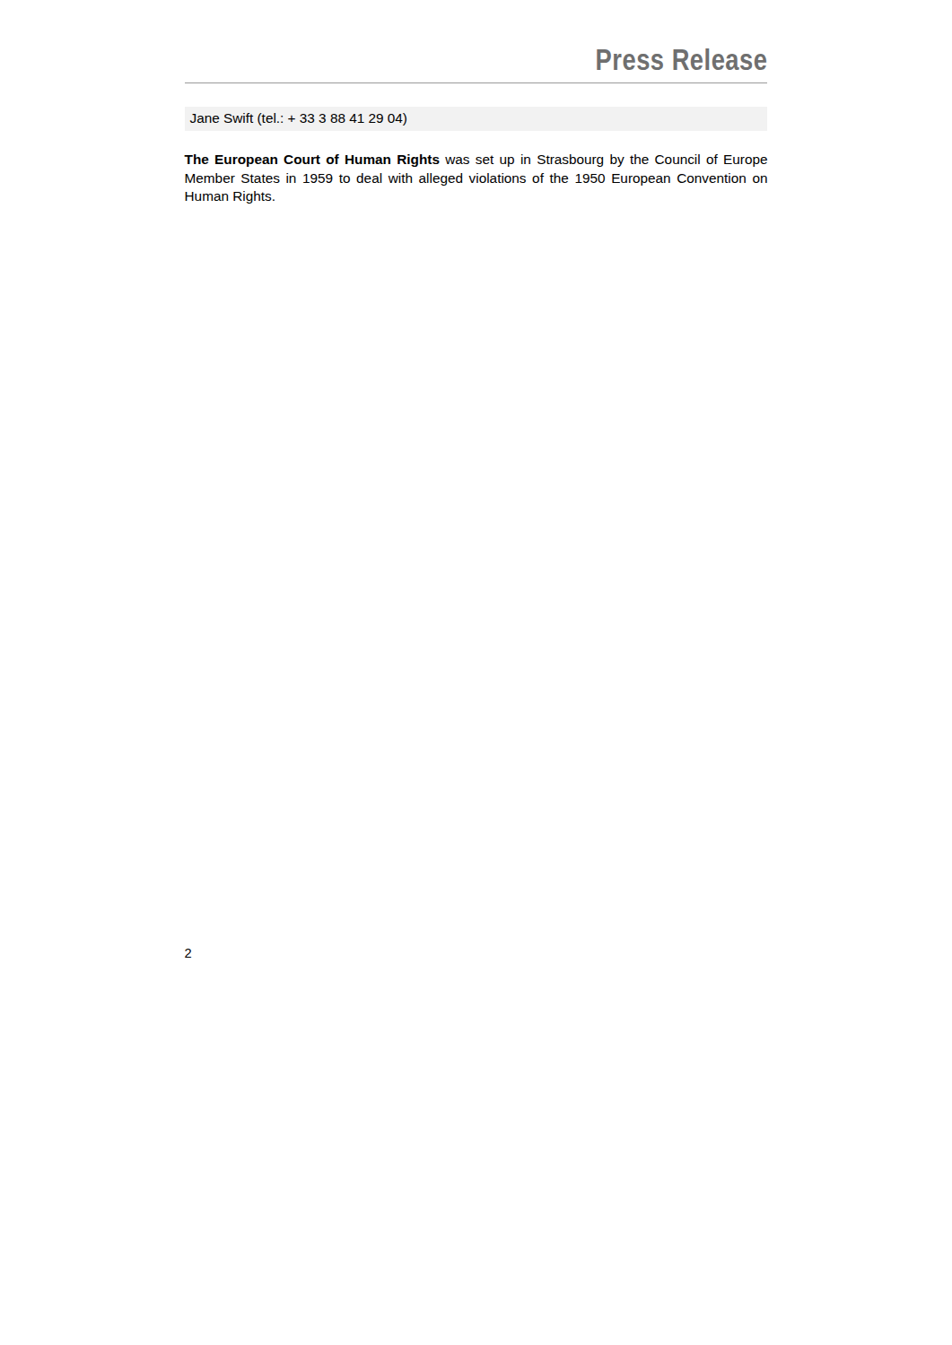Press Release
Jane Swift (tel.: + 33 3 88 41 29 04)
The European Court of Human Rights was set up in Strasbourg by the Council of Europe Member States in 1959 to deal with alleged violations of the 1950 European Convention on Human Rights.
2